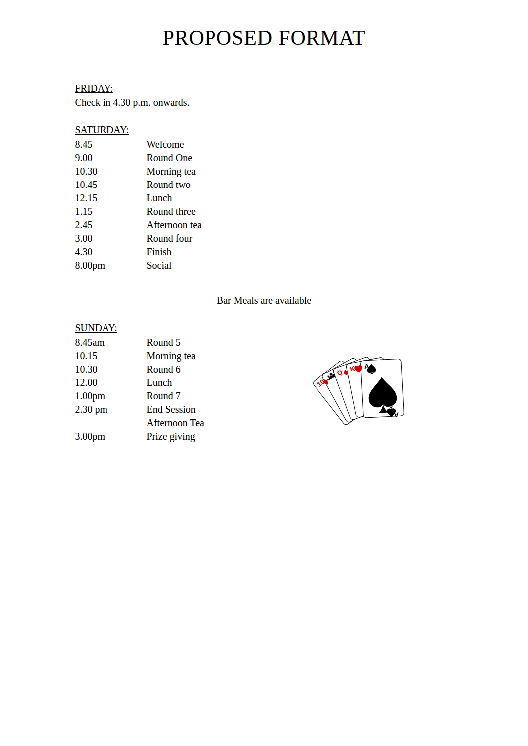PROPOSED FORMAT
FRIDAY:
Check in 4.30 p.m. onwards.
SATURDAY:
| 8.45 | Welcome |
| 9.00 | Round One |
| 10.30 | Morning tea |
| 10.45 | Round two |
| 12.15 | Lunch |
| 1.15 | Round three |
| 2.45 | Afternoon tea |
| 3.00 | Round four |
| 4.30 | Finish |
| 8.00pm | Social |
Bar Meals are available
SUNDAY:
| 8.45am | Round 5 |
| 10.15 | Morning tea |
| 10.30 | Round 6 |
| 12.00 | Lunch |
| 1.00pm | Round 7 |
| 2.30 pm | End Session |
| | Afternoon Tea |
| 3.00pm | Prize giving |
10 J Q K A A